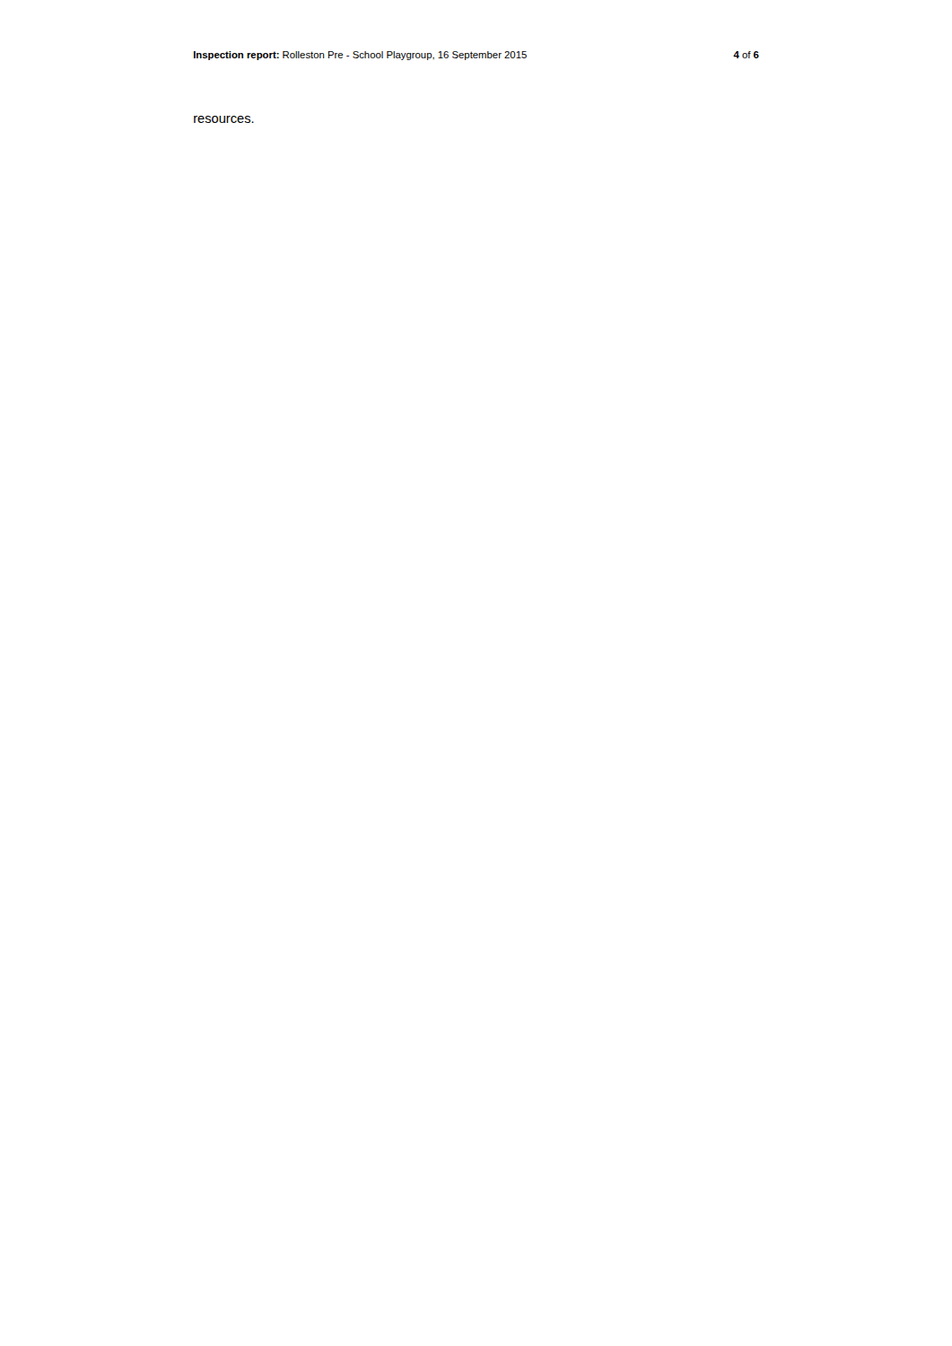Inspection report: Rolleston Pre - School Playgroup, 16 September 2015
4 of 6
resources.